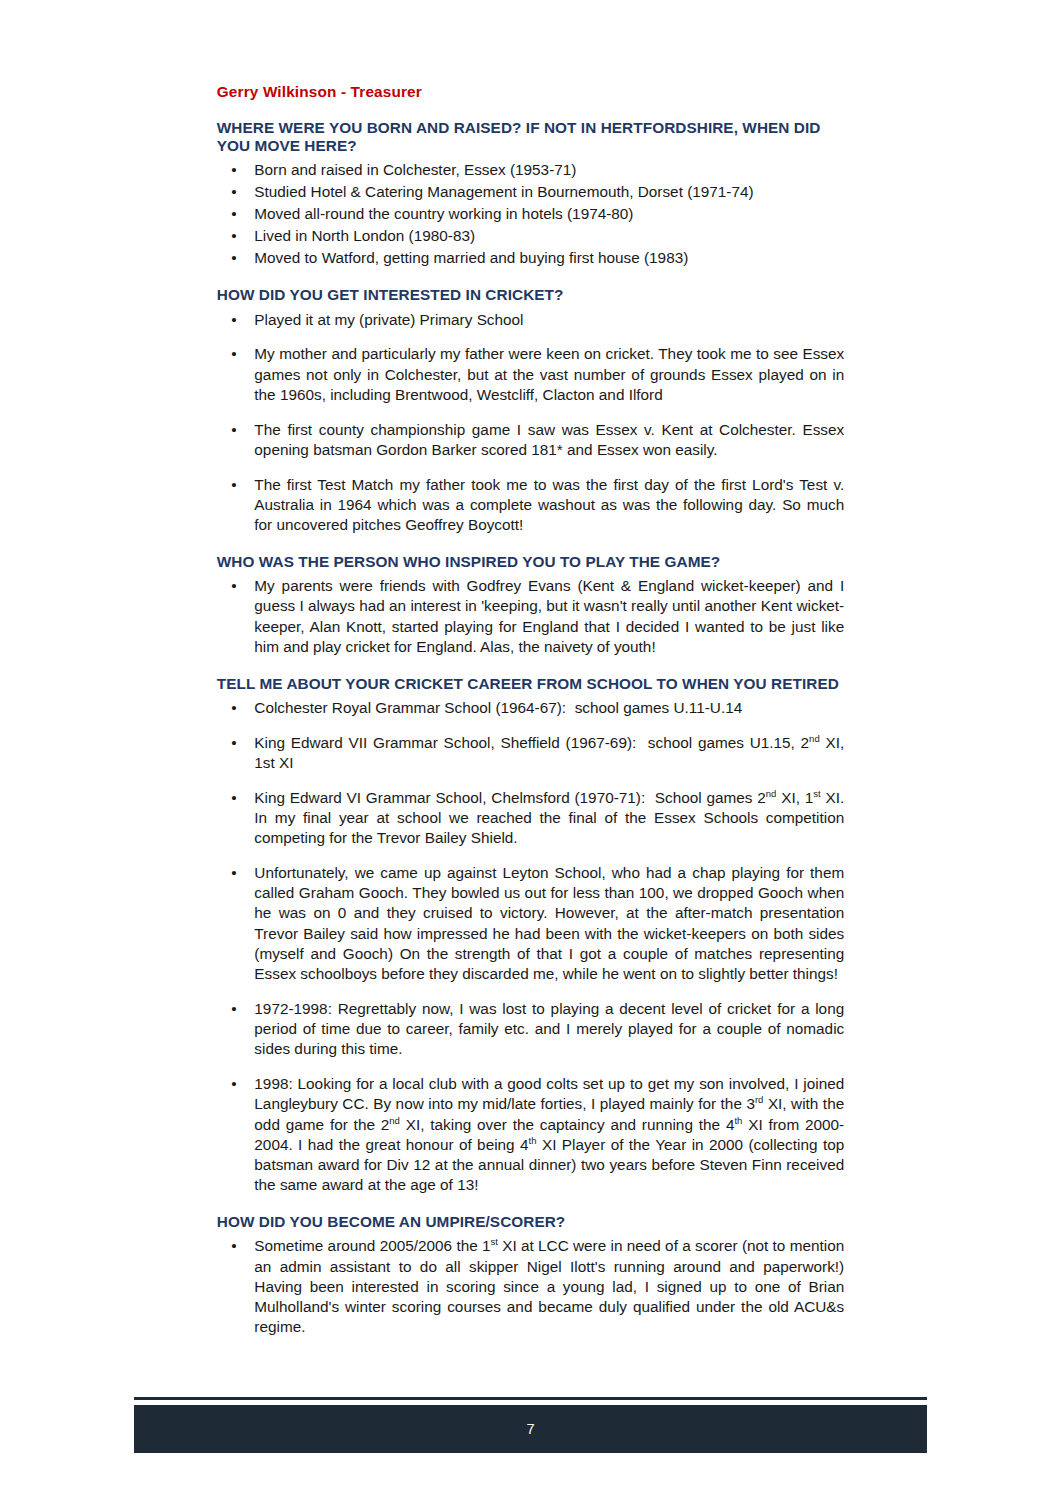Gerry Wilkinson - Treasurer
WHERE WERE YOU BORN AND RAISED? IF NOT IN HERTFORDSHIRE, WHEN DID YOU MOVE HERE?
Born and raised in Colchester, Essex (1953-71)
Studied Hotel & Catering Management in Bournemouth, Dorset (1971-74)
Moved all-round the country working in hotels (1974-80)
Lived in North London (1980-83)
Moved to Watford, getting married and buying first house (1983)
HOW DID YOU GET INTERESTED IN CRICKET?
Played it at my (private) Primary School
My mother and particularly my father were keen on cricket. They took me to see Essex games not only in Colchester, but at the vast number of grounds Essex played on in the 1960s, including Brentwood, Westcliff, Clacton and Ilford
The first county championship game I saw was Essex v. Kent at Colchester. Essex opening batsman Gordon Barker scored 181* and Essex won easily.
The first Test Match my father took me to was the first day of the first Lord's Test v. Australia in 1964 which was a complete washout as was the following day. So much for uncovered pitches Geoffrey Boycott!
WHO WAS THE PERSON WHO INSPIRED YOU TO PLAY THE GAME?
My parents were friends with Godfrey Evans (Kent & England wicket-keeper) and I guess I always had an interest in 'keeping, but it wasn't really until another Kent wicket-keeper, Alan Knott, started playing for England that I decided I wanted to be just like him and play cricket for England. Alas, the naivety of youth!
TELL ME ABOUT YOUR CRICKET CAREER FROM SCHOOL TO WHEN YOU RETIRED
Colchester Royal Grammar School (1964-67): school games U.11-U.14
King Edward VII Grammar School, Sheffield (1967-69): school games U1.15, 2nd XI, 1st XI
King Edward VI Grammar School, Chelmsford (1970-71): School games 2nd XI, 1st XI. In my final year at school we reached the final of the Essex Schools competition competing for the Trevor Bailey Shield.
Unfortunately, we came up against Leyton School, who had a chap playing for them called Graham Gooch. They bowled us out for less than 100, we dropped Gooch when he was on 0 and they cruised to victory. However, at the after-match presentation Trevor Bailey said how impressed he had been with the wicket-keepers on both sides (myself and Gooch) On the strength of that I got a couple of matches representing Essex schoolboys before they discarded me, while he went on to slightly better things!
1972-1998: Regrettably now, I was lost to playing a decent level of cricket for a long period of time due to career, family etc. and I merely played for a couple of nomadic sides during this time.
1998: Looking for a local club with a good colts set up to get my son involved, I joined Langleybury CC. By now into my mid/late forties, I played mainly for the 3rd XI, with the odd game for the 2nd XI, taking over the captaincy and running the 4th XI from 2000-2004. I had the great honour of being 4th XI Player of the Year in 2000 (collecting top batsman award for Div 12 at the annual dinner) two years before Steven Finn received the same award at the age of 13!
HOW DID YOU BECOME AN UMPIRE/SCORER?
Sometime around 2005/2006 the 1st XI at LCC were in need of a scorer (not to mention an admin assistant to do all skipper Nigel Ilott's running around and paperwork!) Having been interested in scoring since a young lad, I signed up to one of Brian Mulholland's winter scoring courses and became duly qualified under the old ACU&s regime.
7